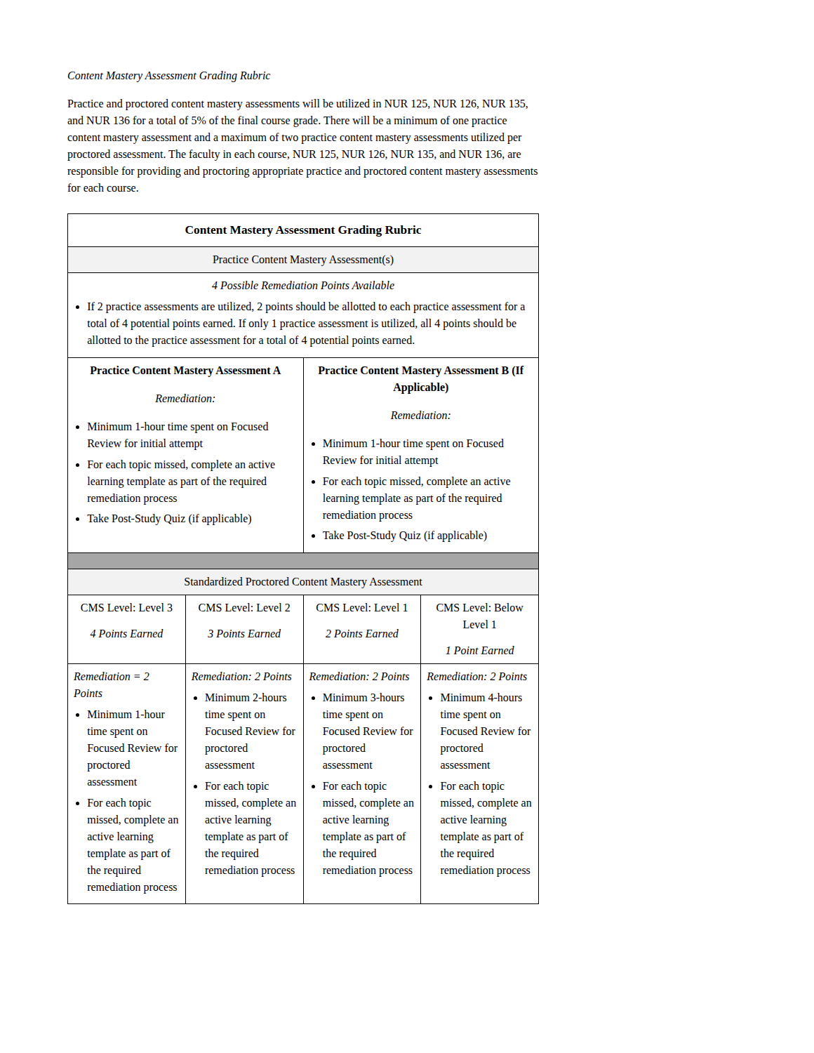Content Mastery Assessment Grading Rubric
Practice and proctored content mastery assessments will be utilized in NUR 125, NUR 126, NUR 135, and NUR 136 for a total of 5% of the final course grade. There will be a minimum of one practice content mastery assessment and a maximum of two practice content mastery assessments utilized per proctored assessment. The faculty in each course, NUR 125, NUR 126, NUR 135, and NUR 136, are responsible for providing and proctoring appropriate practice and proctored content mastery assessments for each course.
| Content Mastery Assessment Grading Rubric |
| Practice Content Mastery Assessment(s) |
| 4 Possible Remediation Points Available If 2 practice assessments are utilized, 2 points should be allotted to each practice assessment for a total of 4 potential points earned. If only 1 practice assessment is utilized, all 4 points should be allotted to the practice assessment for a total of 4 potential points earned. |
| Practice Content Mastery Assessment A Remediation: Minimum 1-hour time spent on Focused Review for initial attempt For each topic missed, complete an active learning template as part of the required remediation process Take Post-Study Quiz (if applicable) | Practice Content Mastery Assessment B (If Applicable) Remediation: Minimum 1-hour time spent on Focused Review for initial attempt For each topic missed, complete an active learning template as part of the required remediation process Take Post-Study Quiz (if applicable) |
| Standardized Proctored Content Mastery Assessment |
| CMS Level: Level 3 4 Points Earned | CMS Level: Level 2 3 Points Earned | CMS Level: Level 1 2 Points Earned | CMS Level: Below Level 1 1 Point Earned |
| Remediation = 2 Points Minimum 1-hour time spent on Focused Review for proctored assessment For each topic missed, complete an active learning template as part of the required remediation process | Remediation: 2 Points Minimum 2-hours time spent on Focused Review for proctored assessment For each topic missed, complete an active learning template as part of the required remediation process | Remediation: 2 Points Minimum 3-hours time spent on Focused Review for proctored assessment For each topic missed, complete an active learning template as part of the required remediation process | Remediation: 2 Points Minimum 4-hours time spent on Focused Review for proctored assessment For each topic missed, complete an active learning template as part of the required remediation process |